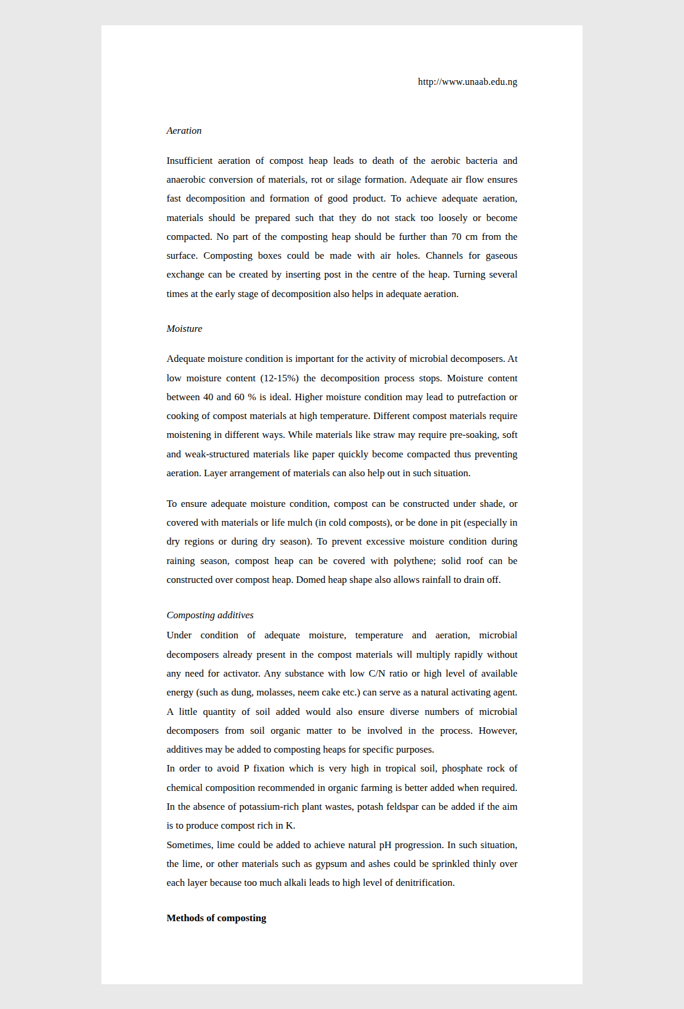http://www.unaab.edu.ng
Aeration
Insufficient aeration of compost heap leads to death of the aerobic bacteria and anaerobic conversion of materials, rot or silage formation. Adequate air flow ensures fast decomposition and formation of good product. To achieve adequate aeration, materials should be prepared such that they do not stack too loosely or become compacted. No part of the composting heap should be further than 70 cm from the surface. Composting boxes could be made with air holes. Channels for gaseous exchange can be created by inserting post in the centre of the heap. Turning several times at the early stage of decomposition also helps in adequate aeration.
Moisture
Adequate moisture condition is important for the activity of microbial decomposers. At low moisture content (12-15%) the decomposition process stops. Moisture content between 40 and 60 % is ideal. Higher moisture condition may lead to putrefaction or cooking of compost materials at high temperature. Different compost materials require moistening in different ways. While materials like straw may require pre-soaking, soft and weak-structured materials like paper quickly become compacted thus preventing aeration. Layer arrangement of materials can also help out in such situation.
To ensure adequate moisture condition, compost can be constructed under shade, or covered with materials or life mulch (in cold composts), or be done in pit (especially in dry regions or during dry season). To prevent excessive moisture condition during raining season, compost heap can be covered with polythene; solid roof can be constructed over compost heap. Domed heap shape also allows rainfall to drain off.
Composting additives
Under condition of adequate moisture, temperature and aeration, microbial decomposers already present in the compost materials will multiply rapidly without any need for activator. Any substance with low C/N ratio or high level of available energy (such as dung, molasses, neem cake etc.) can serve as a natural activating agent. A little quantity of soil added would also ensure diverse numbers of microbial decomposers from soil organic matter to be involved in the process. However, additives may be added to composting heaps for specific purposes.
In order to avoid P fixation which is very high in tropical soil, phosphate rock of chemical composition recommended in organic farming is better added when required. In the absence of potassium-rich plant wastes, potash feldspar can be added if the aim is to produce compost rich in K.
Sometimes, lime could be added to achieve natural pH progression. In such situation, the lime, or other materials such as gypsum and ashes could be sprinkled thinly over each layer because too much alkali leads to high level of denitrification.
Methods of composting